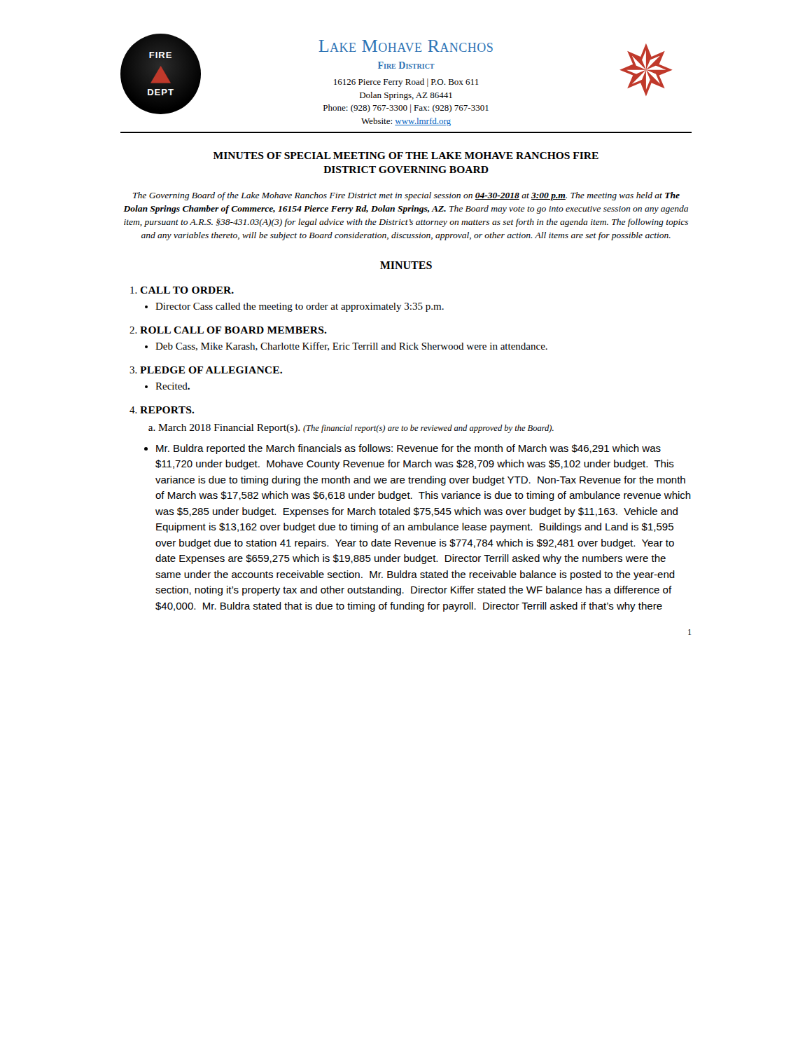FIRE ⛰ DEPT
Lake Mohave Ranchos
Fire District
16126 Pierce Ferry Road | P.O. Box 611
Dolan Springs, AZ 86441
Phone: (928) 767‑3300 | Fax: (928) 767-3301
Website: www.lmrfd.org
✵
MINUTES OF SPECIAL MEETING OF THE LAKE MOHAVE RANCHOS FIRE
DISTRICT GOVERNING BOARD
The Governing Board of the Lake Mohave Ranchos Fire District met in special session on 04-30-2018 at 3:00 p.m. The meeting was held at The Dolan Springs Chamber of Commerce, 16154 Pierce Ferry Rd, Dolan Springs, AZ. The Board may vote to go into executive session on any agenda item, pursuant to A.R.S. §38-431.03(A)(3) for legal advice with the District’s attorney on matters as set forth in the agenda item. The following topics and any variables thereto, will be subject to Board consideration, discussion, approval, or other action. All items are set for possible action.
MINUTES
CALL TO ORDER.
Director Cass called the meeting to order at approximately 3:35 p.m.
ROLL CALL OF BOARD MEMBERS.
Deb Cass, Mike Karash, Charlotte Kiffer, Eric Terrill and Rick Sherwood were in attendance.
PLEDGE OF ALLEGIANCE.
Recited.
REPORTS.
March 2018 Financial Report(s). (The financial report(s) are to be reviewed and approved by the Board).
Mr. Buldra reported the March financials as follows: Revenue for the month of March was $46,291 which was $11,720 under budget. Mohave County Revenue for March was $28,709 which was $5,102 under budget. This variance is due to timing during the month and we are trending over budget YTD. Non-Tax Revenue for the month of March was $17,582 which was $6,618 under budget. This variance is due to timing of ambulance revenue which was $5,285 under budget. Expenses for March totaled $75,545 which was over budget by $11,163. Vehicle and Equipment is $13,162 over budget due to timing of an ambulance lease payment. Buildings and Land is $1,595 over budget due to station 41 repairs. Year to date Revenue is $774,784 which is $92,481 over budget. Year to date Expenses are $659,275 which is $19,885 under budget. Director Terrill asked why the numbers were the same under the accounts receivable section. Mr. Buldra stated the receivable balance is posted to the year-end section, noting it’s property tax and other outstanding. Director Kiffer stated the WF balance has a difference of $40,000. Mr. Buldra stated that is due to timing of funding for payroll. Director Terrill asked if that’s why there
1